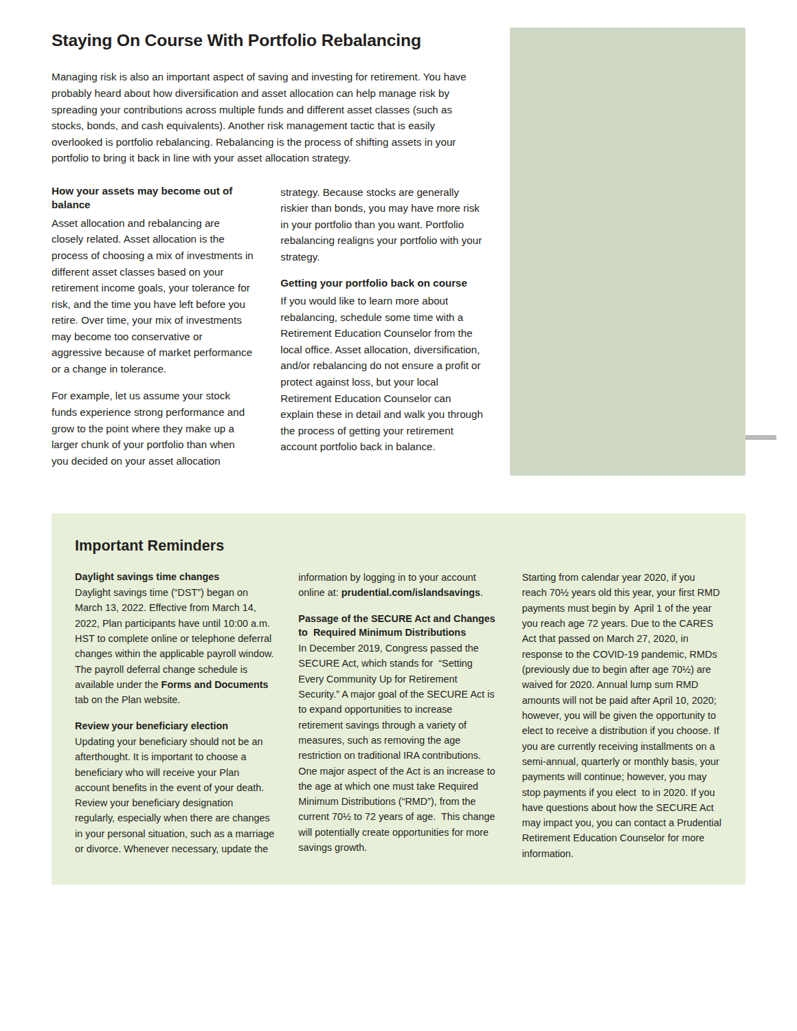Staying On Course With Portfolio Rebalancing
Managing risk is also an important aspect of saving and investing for retirement. You have probably heard about how diversification and asset allocation can help manage risk by spreading your contributions across multiple funds and different asset classes (such as stocks, bonds, and cash equivalents). Another risk management tactic that is easily overlooked is portfolio rebalancing. Rebalancing is the process of shifting assets in your portfolio to bring it back in line with your asset allocation strategy.
How your assets may become out of balance
Asset allocation and rebalancing are closely related. Asset allocation is the process of choosing a mix of investments in different asset classes based on your retirement income goals, your tolerance for risk, and the time you have left before you retire. Over time, your mix of investments may become too conservative or aggressive because of market performance or a change in tolerance.
For example, let us assume your stock funds experience strong performance and grow to the point where they make up a larger chunk of your portfolio than when you decided on your asset allocation strategy. Because stocks are generally riskier than bonds, you may have more risk in your portfolio than you want. Portfolio rebalancing realigns your portfolio with your strategy.
Getting your portfolio back on course
If you would like to learn more about rebalancing, schedule some time with a Retirement Education Counselor from the local office. Asset allocation, diversification, and/or rebalancing do not ensure a profit or protect against loss, but your local Retirement Education Counselor can explain these in detail and walk you through the process of getting your retirement account portfolio back in balance.
Important Reminders
Daylight savings time changes
Daylight savings time (“DST”) began on March 13, 2022. Effective from March 14, 2022, Plan participants have until 10:00 a.m. HST to complete online or telephone deferral changes within the applicable payroll window. The payroll deferral change schedule is available under the Forms and Documents tab on the Plan website.
Review your beneficiary election
Updating your beneficiary should not be an afterthought. It is important to choose a beneficiary who will receive your Plan account benefits in the event of your death. Review your beneficiary designation regularly, especially when there are changes in your personal situation, such as a marriage or divorce. Whenever necessary, update the information by logging in to your account online at: prudential.com/islandsavings.
Passage of the SECURE Act and Changes to Required Minimum Distributions
In December 2019, Congress passed the SECURE Act, which stands for “Setting Every Community Up for Retirement Security.” A major goal of the SECURE Act is to expand opportunities to increase retirement savings through a variety of measures, such as removing the age restriction on traditional IRA contributions. One major aspect of the Act is an increase to the age at which one must take Required Minimum Distributions (“RMD”), from the current 70½ to 72 years of age. This change will potentially create opportunities for more savings growth.
Starting from calendar year 2020, if you reach 70½ years old this year, your first RMD payments must begin by April 1 of the year you reach age 72 years. Due to the CARES Act that passed on March 27, 2020, in response to the COVID-19 pandemic, RMDs (previously due to begin after age 70½) are waived for 2020. Annual lump sum RMD amounts will not be paid after April 10, 2020; however, you will be given the opportunity to elect to receive a distribution if you choose. If you are currently receiving installments on a semi-annual, quarterly or monthly basis, your payments will continue; however, you may stop payments if you elect to in 2020. If you have questions about how the SECURE Act may impact you, you can contact a Prudential Retirement Education Counselor for more information.